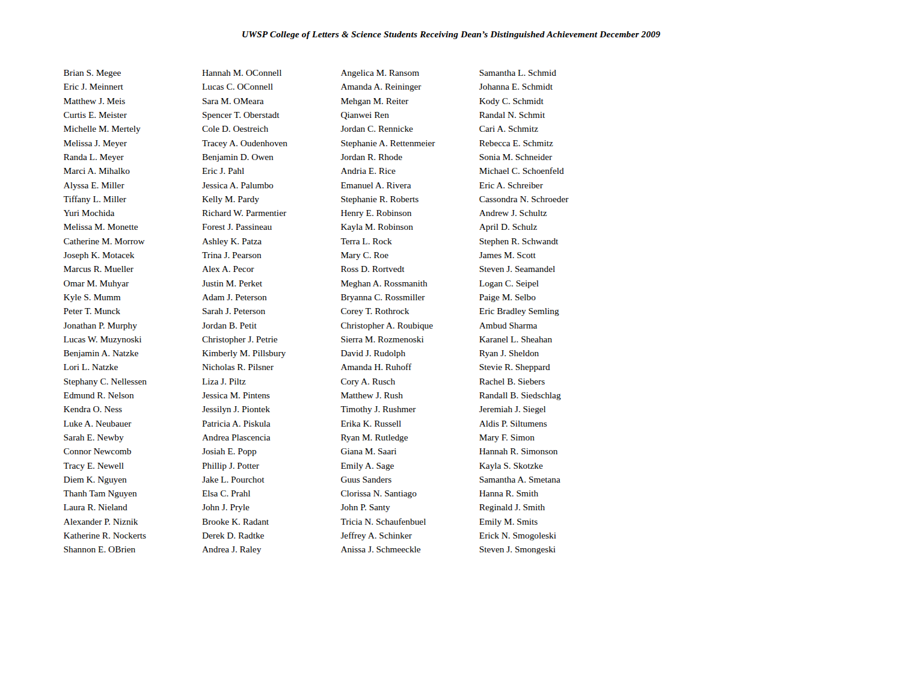UWSP College of Letters & Science Students Receiving Dean’s Distinguished Achievement December 2009
Brian S. Megee
Eric J. Meinnert
Matthew J. Meis
Curtis E. Meister
Michelle M. Mertely
Melissa J. Meyer
Randa L. Meyer
Marci A. Mihalko
Alyssa E. Miller
Tiffany L. Miller
Yuri Mochida
Melissa M. Monette
Catherine M. Morrow
Joseph K. Motacek
Marcus R. Mueller
Omar M. Muhyar
Kyle S. Mumm
Peter T. Munck
Jonathan P. Murphy
Lucas W. Muzynoski
Benjamin A. Natzke
Lori L. Natzke
Stephany C. Nellessen
Edmund R. Nelson
Kendra O. Ness
Luke A. Neubauer
Sarah E. Newby
Connor Newcomb
Tracy E. Newell
Diem K. Nguyen
Thanh Tam Nguyen
Laura R. Nieland
Alexander P. Niznik
Katherine R. Nockerts
Shannon E. OBrien
Hannah M. OConnell
Lucas C. OConnell
Sara M. OMeara
Spencer T. Oberstadt
Cole D. Oestreich
Tracey A. Oudenhoven
Benjamin D. Owen
Eric J. Pahl
Jessica A. Palumbo
Kelly M. Pardy
Richard W. Parmentier
Forest J. Passineau
Ashley K. Patza
Trina J. Pearson
Alex A. Pecor
Justin M. Perket
Adam J. Peterson
Sarah J. Peterson
Jordan B. Petit
Christopher J. Petrie
Kimberly M. Pillsbury
Nicholas R. Pilsner
Liza J. Piltz
Jessica M. Pintens
Jessilyn J. Piontek
Patricia A. Piskula
Andrea Plascencia
Josiah E. Popp
Phillip J. Potter
Jake L. Pourchot
Elsa C. Prahl
John J. Pryle
Brooke K. Radant
Derek D. Radtke
Andrea J. Raley
Angelica M. Ransom
Amanda A. Reininger
Mehgan M. Reiter
Qianwei Ren
Jordan C. Rennicke
Stephanie A. Rettenmeier
Jordan R. Rhode
Andria E. Rice
Emanuel A. Rivera
Stephanie R. Roberts
Henry E. Robinson
Kayla M. Robinson
Terra L. Rock
Mary C. Roe
Ross D. Rortvedt
Meghan A. Rossmanith
Bryanna C. Rossmiller
Corey T. Rothrock
Christopher A. Roubique
Sierra M. Rozmenoski
David J. Rudolph
Amanda H. Ruhoff
Cory A. Rusch
Matthew J. Rush
Timothy J. Rushmer
Erika K. Russell
Ryan M. Rutledge
Giana M. Saari
Emily A. Sage
Guus Sanders
Clorissa N. Santiago
John P. Santy
Tricia N. Schaufenbuel
Jeffrey A. Schinker
Anissa J. Schmeeckle
Samantha L. Schmid
Johanna E. Schmidt
Kody C. Schmidt
Randal N. Schmit
Cari A. Schmitz
Rebecca E. Schmitz
Sonia M. Schneider
Michael C. Schoenfeld
Eric A. Schreiber
Cassondra N. Schroeder
Andrew J. Schultz
April D. Schulz
Stephen R. Schwandt
James M. Scott
Steven J. Seamandel
Logan C. Seipel
Paige M. Selbo
Eric Bradley Semling
Ambud Sharma
Karanel L. Sheahan
Ryan J. Sheldon
Stevie R. Sheppard
Rachel B. Siebers
Randall B. Siedschlag
Jeremiah J. Siegel
Aldis P. Siltumens
Mary F. Simon
Hannah R. Simonson
Kayla S. Skotzke
Samantha A. Smetana
Hanna R. Smith
Reginald J. Smith
Emily M. Smits
Erick N. Smogoleski
Steven J. Smongeski